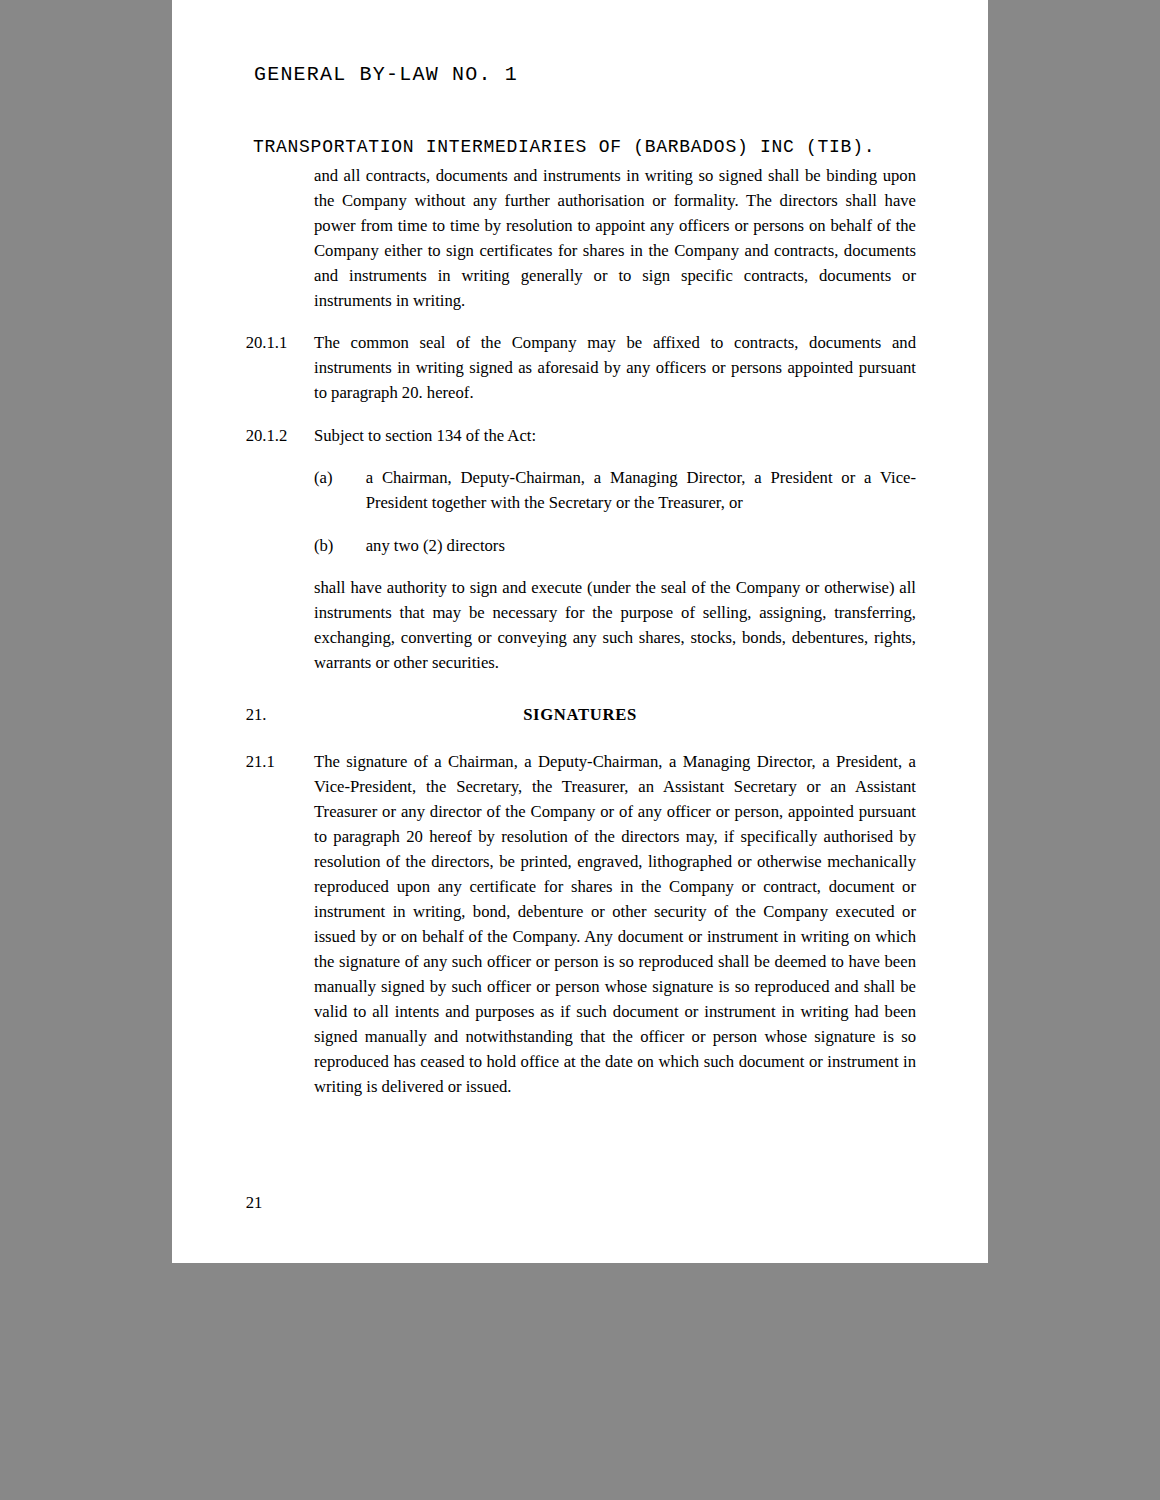GENERAL BY-LAW NO. 1
TRANSPORTATION INTERMEDIARIES OF (BARBADOS) INC (TIB).
and all contracts, documents and instruments in writing so signed shall be binding upon the Company without any further authorisation or formality. The directors shall have power from time to time by resolution to appoint any officers or persons on behalf of the Company either to sign certificates for shares in the Company and contracts, documents and instruments in writing generally or to sign specific contracts, documents or instruments in writing.
20.1.1
The common seal of the Company may be affixed to contracts, documents and instruments in writing signed as aforesaid by any officers or persons appointed pursuant to paragraph 20. hereof.
20.1.2
Subject to section 134 of the Act:
(a)
a Chairman, Deputy-Chairman, a Managing Director, a President or a Vice-President together with the Secretary or the Treasurer, or
(b)
any two (2) directors
shall have authority to sign and execute (under the seal of the Company or otherwise) all instruments that may be necessary for the purpose of selling, assigning, transferring, exchanging, converting or conveying any such shares, stocks, bonds, debentures, rights, warrants or other securities.
21.
SIGNATURES
21.1
The signature of a Chairman, a Deputy-Chairman, a Managing Director, a President, a Vice-President, the Secretary, the Treasurer, an Assistant Secretary or an Assistant Treasurer or any director of the Company or of any officer or person, appointed pursuant to paragraph 20 hereof by resolution of the directors may, if specifically authorised by resolution of the directors, be printed, engraved, lithographed or otherwise mechanically reproduced upon any certificate for shares in the Company or contract, document or instrument in writing, bond, debenture or other security of the Company executed or issued by or on behalf of the Company. Any document or instrument in writing on which the signature of any such officer or person is so reproduced shall be deemed to have been manually signed by such officer or person whose signature is so reproduced and shall be valid to all intents and purposes as if such document or instrument in writing had been signed manually and notwithstanding that the officer or person whose signature is so reproduced has ceased to hold office at the date on which such document or instrument in writing is delivered or issued.
21